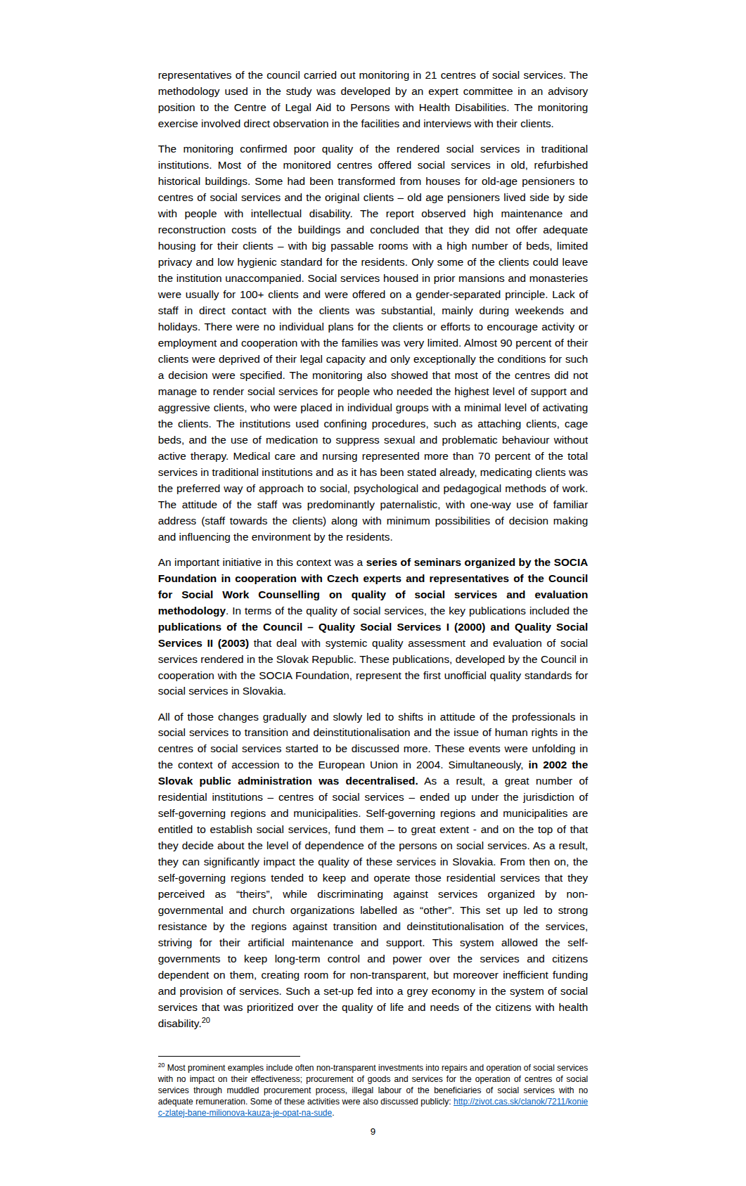representatives of the council carried out monitoring in 21 centres of social services. The methodology used in the study was developed by an expert committee in an advisory position to the Centre of Legal Aid to Persons with Health Disabilities. The monitoring exercise involved direct observation in the facilities and interviews with their clients.
The monitoring confirmed poor quality of the rendered social services in traditional institutions. Most of the monitored centres offered social services in old, refurbished historical buildings. Some had been transformed from houses for old-age pensioners to centres of social services and the original clients – old age pensioners lived side by side with people with intellectual disability. The report observed high maintenance and reconstruction costs of the buildings and concluded that they did not offer adequate housing for their clients – with big passable rooms with a high number of beds, limited privacy and low hygienic standard for the residents. Only some of the clients could leave the institution unaccompanied. Social services housed in prior mansions and monasteries were usually for 100+ clients and were offered on a gender-separated principle. Lack of staff in direct contact with the clients was substantial, mainly during weekends and holidays. There were no individual plans for the clients or efforts to encourage activity or employment and cooperation with the families was very limited. Almost 90 percent of their clients were deprived of their legal capacity and only exceptionally the conditions for such a decision were specified. The monitoring also showed that most of the centres did not manage to render social services for people who needed the highest level of support and aggressive clients, who were placed in individual groups with a minimal level of activating the clients. The institutions used confining procedures, such as attaching clients, cage beds, and the use of medication to suppress sexual and problematic behaviour without active therapy. Medical care and nursing represented more than 70 percent of the total services in traditional institutions and as it has been stated already, medicating clients was the preferred way of approach to social, psychological and pedagogical methods of work. The attitude of the staff was predominantly paternalistic, with one-way use of familiar address (staff towards the clients) along with minimum possibilities of decision making and influencing the environment by the residents.
An important initiative in this context was a series of seminars organized by the SOCIA Foundation in cooperation with Czech experts and representatives of the Council for Social Work Counselling on quality of social services and evaluation methodology. In terms of the quality of social services, the key publications included the publications of the Council – Quality Social Services I (2000) and Quality Social Services II (2003) that deal with systemic quality assessment and evaluation of social services rendered in the Slovak Republic. These publications, developed by the Council in cooperation with the SOCIA Foundation, represent the first unofficial quality standards for social services in Slovakia.
All of those changes gradually and slowly led to shifts in attitude of the professionals in social services to transition and deinstitutionalisation and the issue of human rights in the centres of social services started to be discussed more. These events were unfolding in the context of accession to the European Union in 2004. Simultaneously, in 2002 the Slovak public administration was decentralised. As a result, a great number of residential institutions – centres of social services – ended up under the jurisdiction of self-governing regions and municipalities. Self-governing regions and municipalities are entitled to establish social services, fund them – to great extent - and on the top of that they decide about the level of dependence of the persons on social services. As a result, they can significantly impact the quality of these services in Slovakia. From then on, the self-governing regions tended to keep and operate those residential services that they perceived as “theirs”, while discriminating against services organized by non-governmental and church organizations labelled as “other”. This set up led to strong resistance by the regions against transition and deinstitutionalisation of the services, striving for their artificial maintenance and support. This system allowed the self-governments to keep long-term control and power over the services and citizens dependent on them, creating room for non-transparent, but moreover inefficient funding and provision of services. Such a set-up fed into a grey economy in the system of social services that was prioritized over the quality of life and needs of the citizens with health disability.20
20 Most prominent examples include often non-transparent investments into repairs and operation of social services with no impact on their effectiveness; procurement of goods and services for the operation of centres of social services through muddled procurement process, illegal labour of the beneficiaries of social services with no adequate remuneration. Some of these activities were also discussed publicly: http://zivot.cas.sk/clanok/7211/koniec-zlatej-bane-milionova-kauza-je-opat-na-sude.
9